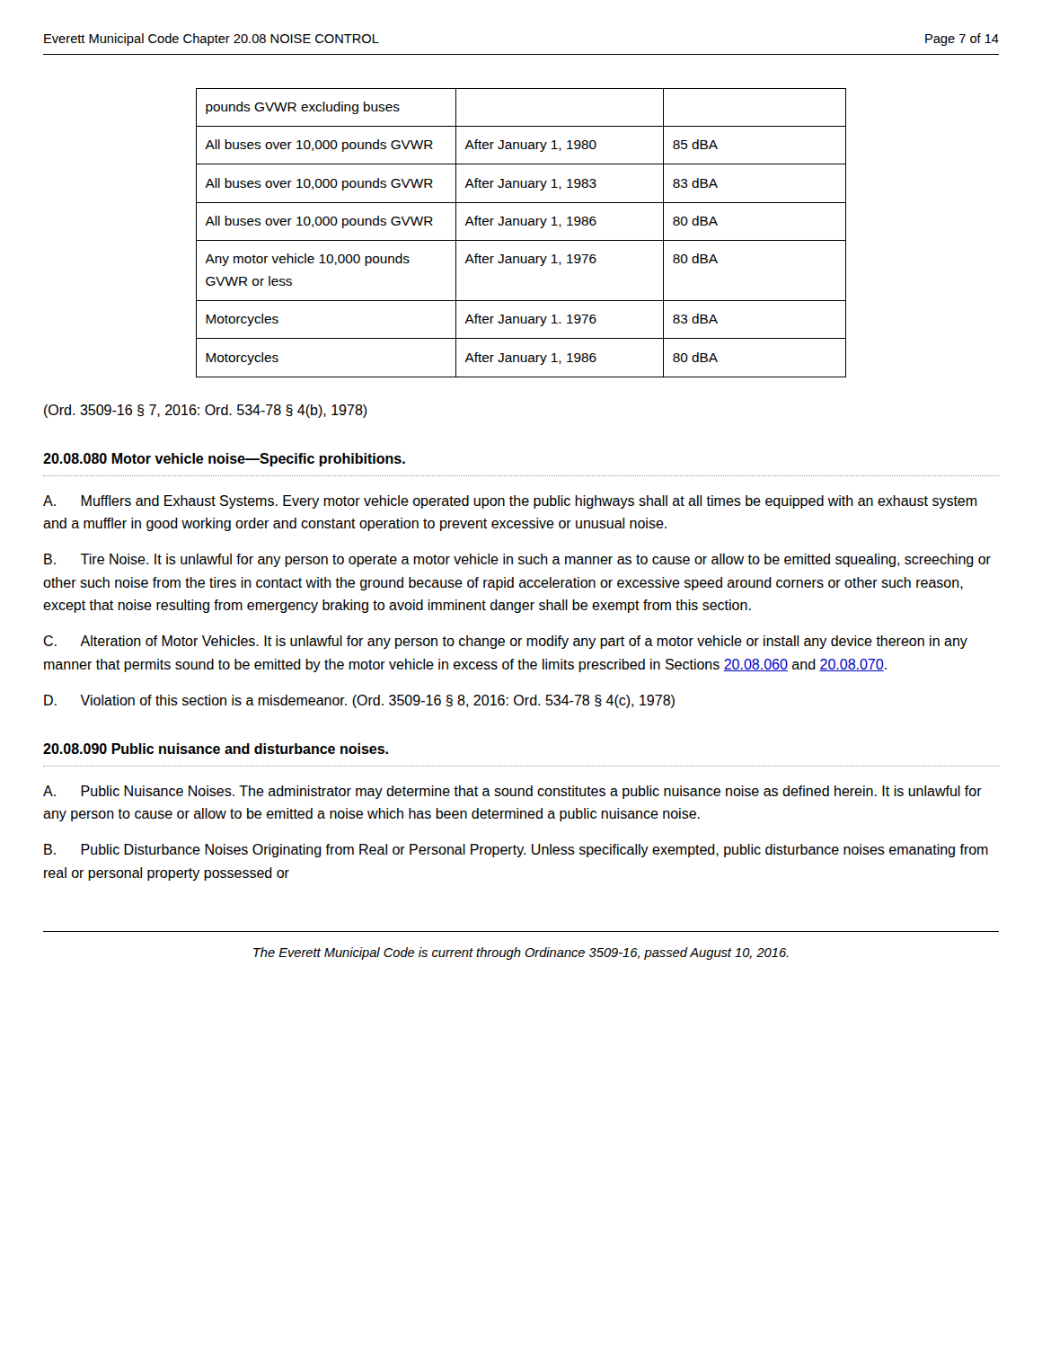Everett Municipal Code Chapter 20.08 NOISE CONTROL Page 7 of 14
| pounds GVWR excluding buses | | |
| All buses over 10,000 pounds GVWR | After January 1, 1980 | 85 dBA |
| All buses over 10,000 pounds GVWR | After January 1, 1983 | 83 dBA |
| All buses over 10,000 pounds GVWR | After January 1, 1986 | 80 dBA |
| Any motor vehicle 10,000 pounds GVWR or less | After January 1, 1976 | 80 dBA |
| Motorcycles | After January 1. 1976 | 83 dBA |
| Motorcycles | After January 1, 1986 | 80 dBA |
(Ord. 3509-16 § 7, 2016: Ord. 534-78 § 4(b), 1978)
20.08.080 Motor vehicle noise—Specific prohibitions.
A. Mufflers and Exhaust Systems. Every motor vehicle operated upon the public highways shall at all times be equipped with an exhaust system and a muffler in good working order and constant operation to prevent excessive or unusual noise.
B. Tire Noise. It is unlawful for any person to operate a motor vehicle in such a manner as to cause or allow to be emitted squealing, screeching or other such noise from the tires in contact with the ground because of rapid acceleration or excessive speed around corners or other such reason, except that noise resulting from emergency braking to avoid imminent danger shall be exempt from this section.
C. Alteration of Motor Vehicles. It is unlawful for any person to change or modify any part of a motor vehicle or install any device thereon in any manner that permits sound to be emitted by the motor vehicle in excess of the limits prescribed in Sections 20.08.060 and 20.08.070.
D. Violation of this section is a misdemeanor. (Ord. 3509-16 § 8, 2016: Ord. 534-78 § 4(c), 1978)
20.08.090 Public nuisance and disturbance noises.
A. Public Nuisance Noises. The administrator may determine that a sound constitutes a public nuisance noise as defined herein. It is unlawful for any person to cause or allow to be emitted a noise which has been determined a public nuisance noise.
B. Public Disturbance Noises Originating from Real or Personal Property. Unless specifically exempted, public disturbance noises emanating from real or personal property possessed or
The Everett Municipal Code is current through Ordinance 3509-16, passed August 10, 2016.